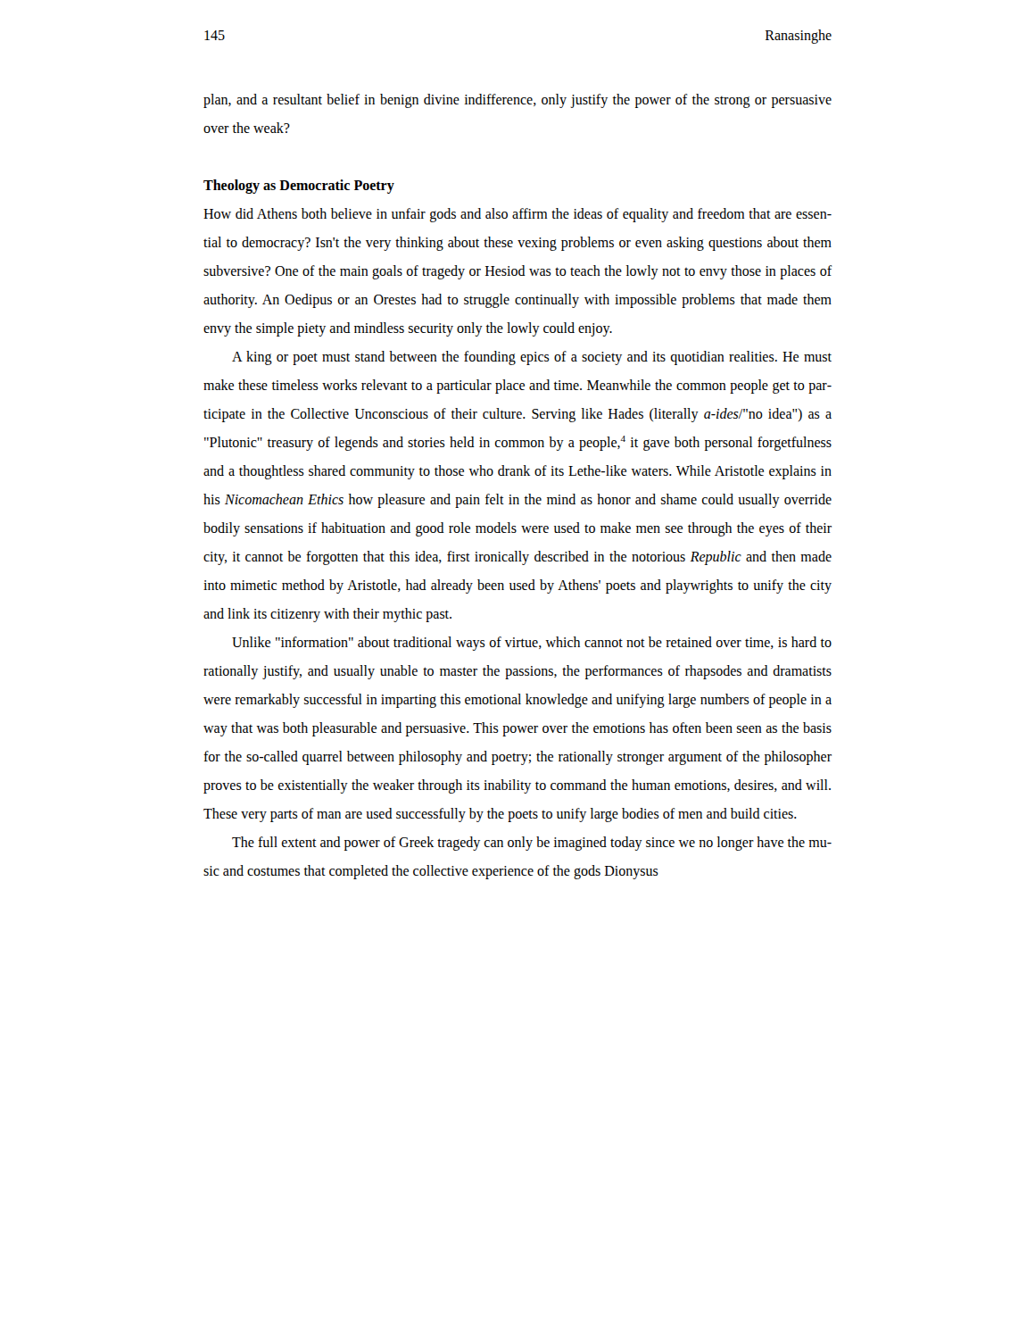145 Ranasinghe
plan, and a resultant belief in benign divine indifference, only justify the power of the strong or persuasive over the weak?
Theology as Democratic Poetry
How did Athens both believe in unfair gods and also affirm the ideas of equality and freedom that are essential to democracy? Isn't the very thinking about these vexing problems or even asking questions about them subversive? One of the main goals of tragedy or Hesiod was to teach the lowly not to envy those in places of authority. An Oedipus or an Orestes had to struggle continually with impossible problems that made them envy the simple piety and mindless security only the lowly could enjoy.
A king or poet must stand between the founding epics of a society and its quotidian realities. He must make these timeless works relevant to a particular place and time. Meanwhile the common people get to participate in the Collective Unconscious of their culture. Serving like Hades (literally a-ides/"no idea") as a "Plutonic" treasury of legends and stories held in common by a people,4 it gave both personal forgetfulness and a thoughtless shared community to those who drank of its Lethe-like waters. While Aristotle explains in his Nicomachean Ethics how pleasure and pain felt in the mind as honor and shame could usually override bodily sensations if habituation and good role models were used to make men see through the eyes of their city, it cannot be forgotten that this idea, first ironically described in the notorious Republic and then made into mimetic method by Aristotle, had already been used by Athens' poets and playwrights to unify the city and link its citizenry with their mythic past.
Unlike "information" about traditional ways of virtue, which cannot not be retained over time, is hard to rationally justify, and usually unable to master the passions, the performances of rhapsodes and dramatists were remarkably successful in imparting this emotional knowledge and unifying large numbers of people in a way that was both pleasurable and persuasive. This power over the emotions has often been seen as the basis for the so-called quarrel between philosophy and poetry; the rationally stronger argument of the philosopher proves to be existentially the weaker through its inability to command the human emotions, desires, and will. These very parts of man are used successfully by the poets to unify large bodies of men and build cities.
The full extent and power of Greek tragedy can only be imagined today since we no longer have the music and costumes that completed the collective experience of the gods Dionysus